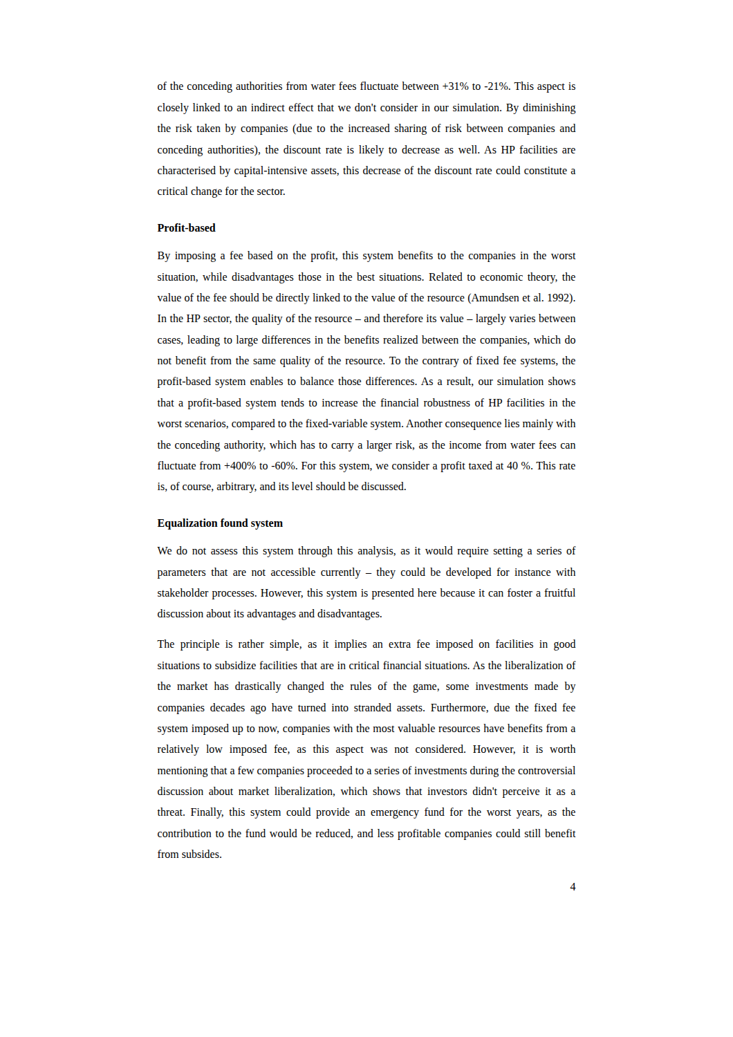of the conceding authorities from water fees fluctuate between +31% to -21%. This aspect is closely linked to an indirect effect that we don't consider in our simulation. By diminishing the risk taken by companies (due to the increased sharing of risk between companies and conceding authorities), the discount rate is likely to decrease as well. As HP facilities are characterised by capital-intensive assets, this decrease of the discount rate could constitute a critical change for the sector.
Profit-based
By imposing a fee based on the profit, this system benefits to the companies in the worst situation, while disadvantages those in the best situations. Related to economic theory, the value of the fee should be directly linked to the value of the resource (Amundsen et al. 1992). In the HP sector, the quality of the resource – and therefore its value – largely varies between cases, leading to large differences in the benefits realized between the companies, which do not benefit from the same quality of the resource. To the contrary of fixed fee systems, the profit-based system enables to balance those differences. As a result, our simulation shows that a profit-based system tends to increase the financial robustness of HP facilities in the worst scenarios, compared to the fixed-variable system. Another consequence lies mainly with the conceding authority, which has to carry a larger risk, as the income from water fees can fluctuate from +400% to -60%. For this system, we consider a profit taxed at 40 %. This rate is, of course, arbitrary, and its level should be discussed.
Equalization found system
We do not assess this system through this analysis, as it would require setting a series of parameters that are not accessible currently – they could be developed for instance with stakeholder processes. However, this system is presented here because it can foster a fruitful discussion about its advantages and disadvantages.
The principle is rather simple, as it implies an extra fee imposed on facilities in good situations to subsidize facilities that are in critical financial situations. As the liberalization of the market has drastically changed the rules of the game, some investments made by companies decades ago have turned into stranded assets. Furthermore, due the fixed fee system imposed up to now, companies with the most valuable resources have benefits from a relatively low imposed fee, as this aspect was not considered. However, it is worth mentioning that a few companies proceeded to a series of investments during the controversial discussion about market liberalization, which shows that investors didn't perceive it as a threat. Finally, this system could provide an emergency fund for the worst years, as the contribution to the fund would be reduced, and less profitable companies could still benefit from subsides.
4